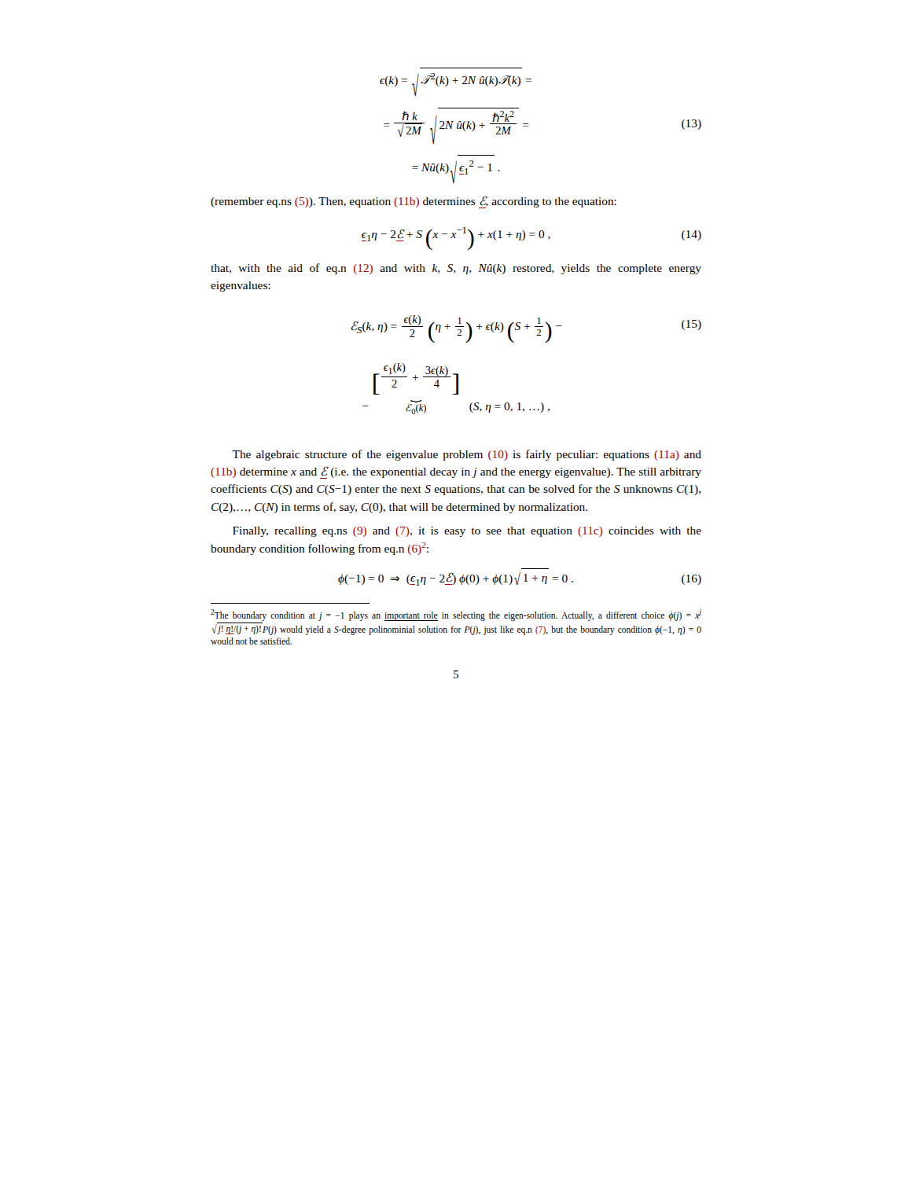ϵ(k) = 𝒯2(k) + 2N û(k)𝒯(k) =
= ℏ k 2M 2N û(k) + ℏ2k22M =
= Nû(k)ϵ12 − 1 . (13)
(remember eq.ns (5)). Then, equation (11b) determines ℰ, according to the equation:
ϵ1η − 2ℰ + S (x − x−1) + x(1 + η) = 0 , (14)
that, with the aid of eq.n (12) and with k, S, η, Nû(k) restored, yields the complete energy eigenvalues:
ℰS(k, η) = ϵ(k) 2 (η + 12) + ϵ(k) (S + 12) − (15)
− [ϵ1(k) 2 + 3ϵ(k) 4] ⏟ ℰ0(k) (S, η = 0, 1, …) ,
The algebraic structure of the eigenvalue problem (10) is fairly peculiar: equations (11a) and (11b) determine x and ℰ (i.e. the exponential decay in j and the energy eigenvalue). The still arbitrary coefficients C(S) and C(S−1) enter the next S equations, that can be solved for the S unknowns C(1), C(2),…, C(N) in terms of, say, C(0), that will be determined by normalization.
Finally, recalling eq.ns (9) and (7), it is easy to see that equation (11c) coincides with the boundary condition following from eq.n (6)2:
ϕ(−1) = 0 ⇒ (ϵ1η − 2ℰ) ϕ(0) + ϕ(1)1 + η = 0 . (16)
2The boundary condition at j = −1 plays an important role in selecting the eigen-solution. Actually, a different choice ϕ(j) = xj j! η!/(j + η)!P(j) would yield a S-degree polinominial solution for P(j), just like eq.n (7), but the boundary condition ϕ(−1, η) = 0 would not be satisfied.
5